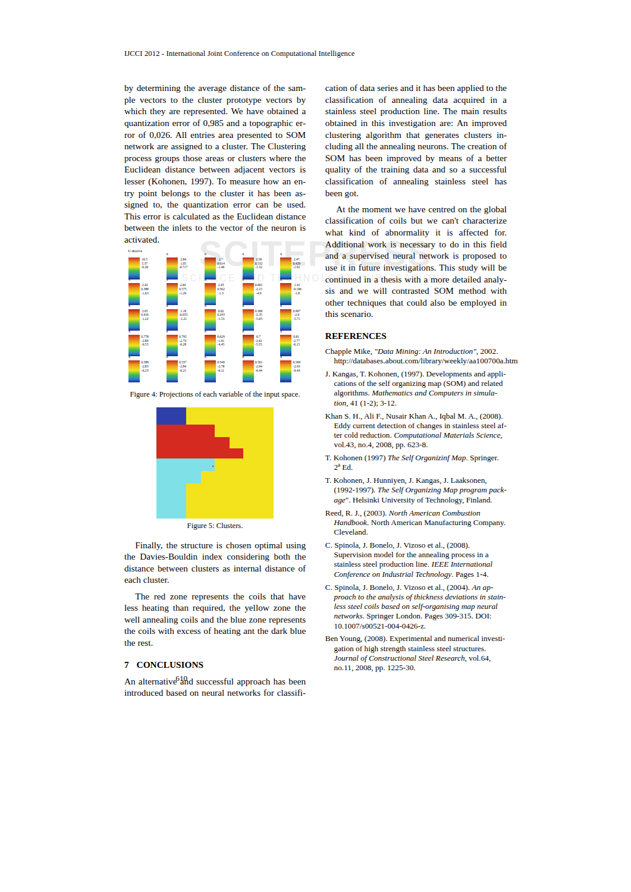SCITEPRESS
SCIENCE AND TECHNOLOGY PUBLICATIONS
IJCCI 2012 - International Joint Conference on Computational Intelligence
by determining the average distance of the sample vectors to the cluster prototype vectors by which they are represented. We have obtained a quantization error of 0,985 and a topographic error of 0,026. All entries area presented to SOM network are assigned to a cluster. The Clustering process groups those areas or clusters where the Euclidean distance between adjacent vectors is lesser (Kohonen, 1997). To measure how an entry point belongs to the cluster it has been assigned to, the quantization error can be used. This error is calculated as the Euclidean distance between the inlets to the vector of the neuron is activated.
U-matrix
| 16.5 5.37 -0.20 | n 2.84 1.05 -0.717 | n 2.7 0.614 -1.46 | n 2.58 0.532 -1.52 | n 2.47 0.429 -1.61 |
| n 2.42 0.388 -1.63 | n 2.44 0.575 -1.29 | n 2.43 0.562 -1.3 | n 0.601 -2.15 -4.9 | n 1.41 -0.196 -1.8 |
| n 2.05 0.416 -1.22 | n 1.18 -0.035 -1.21 | n 0.02 0.243 -1.53 | n 0.366 -2.35 -5.65 | n 0.907 -2.4 -5.71 |
| n 0.778 -2.89 -6.55 | n 0.795 -2.74 -6.28 | n 0.629 -1.91 -4.45 | n 0.7 -2.42 -5.55 | n 0.81 -2.77 -6.15 |
| n 0.589 -2.83 -6.23 | n 0.537 -2.84 -6.21 | n 0.549 -2.78 -6.11 | n 0.561 -2.94 -6.44 | n 0.569 -2.93 -6.43 |
Figure 4: Projections of each variable of the input space.
Figure 5: Clusters.
Finally, the structure is chosen optimal using the Davies-Bouldin index considering both the distance between clusters as internal distance of each cluster.
The red zone represents the coils that have less heating than required, the yellow zone the well annealing coils and the blue zone represents the coils with excess of heating ant the dark blue the rest.
7 CONCLUSIONS
An alternative and successful approach has been introduced based on neural networks for classification of data series and it has been applied to the classification of annealing data acquired in a stainless steel production line. The main results obtained in this investigation are: An improved clustering algorithm that generates clusters including all the annealing neurons. The creation of SOM has been improved by means of a better quality of the training data and so a successful classification of annealing stainless steel has been got.
At the moment we have centred on the global classification of coils but we can't characterize what kind of abnormality it is affected for. Additional work is necessary to do in this field and a supervised neural network is proposed to use it in future investigations. This study will be continued in a thesis with a more detailed analysis and we will contrasted SOM method with other techniques that could also be employed in this scenario.
REFERENCES
Chapple Mike, "Data Mining: An Introduction", 2002. http://databases.about.com/library/weekly/aa100700a.htm
J. Kangas, T. Kohonen, (1997). Developments and applications of the self organizing map (SOM) and related algorithms. Mathematics and Computers in simulation, 41 (1-2); 3-12.
Khan S. H., Ali F., Nusair Khan A., Iqbal M. A., (2008). Eddy current detection of changes in stainless steel after cold reduction. Computational Materials Science, vol.43, no.4, 2008, pp. 623-8.
T. Kohonen (1997) The Self Organizinf Map. Springer. 2ª Ed.
T. Kohonen, J. Hunniyen, J. Kangas, J. Laaksonen, (1992-1997). The Self Organizing Map program package". Helsinki University of Technology, Finland.
Reed, R. J., (2003). North American Combustion Handbook. North American Manufacturing Company. Cleveland.
C. Spinola, J. Bonelo, J. Vizoso et al., (2008). Supervision model for the annealing process in a stainless steel production line. IEEE International Conference on Industrial Technology. Pages 1-4.
C. Spinola, J. Bonelo, J. Vizoso et al., (2004). An approach to the analysis of thickness deviations in stainless steel coils based on self-organising map neural networks. Springer London. Pages 309-315. DOI: 10.1007/s00521-004-0426-z.
Ben Young, (2008). Experimental and numerical investigation of high strength stainless steel structures. Journal of Constructional Steel Research, vol.64, no.11, 2008, pp. 1225-30.
610